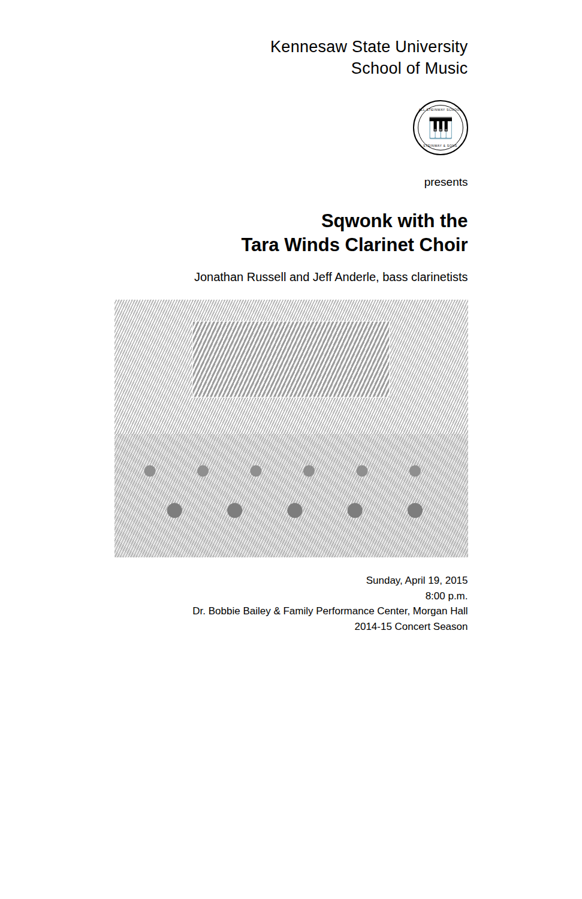Kennesaw State University
School of Music
All Steinway School
🎹
Steinway & Sons
presents
Sqwonk with the
Tara Winds Clarinet Choir
Jonathan Russell and Jeff Anderle, bass clarinetists
Sunday, April 19, 2015
8:00 p.m.
Dr. Bobbie Bailey & Family Performance Center, Morgan Hall
2014-15 Concert Season